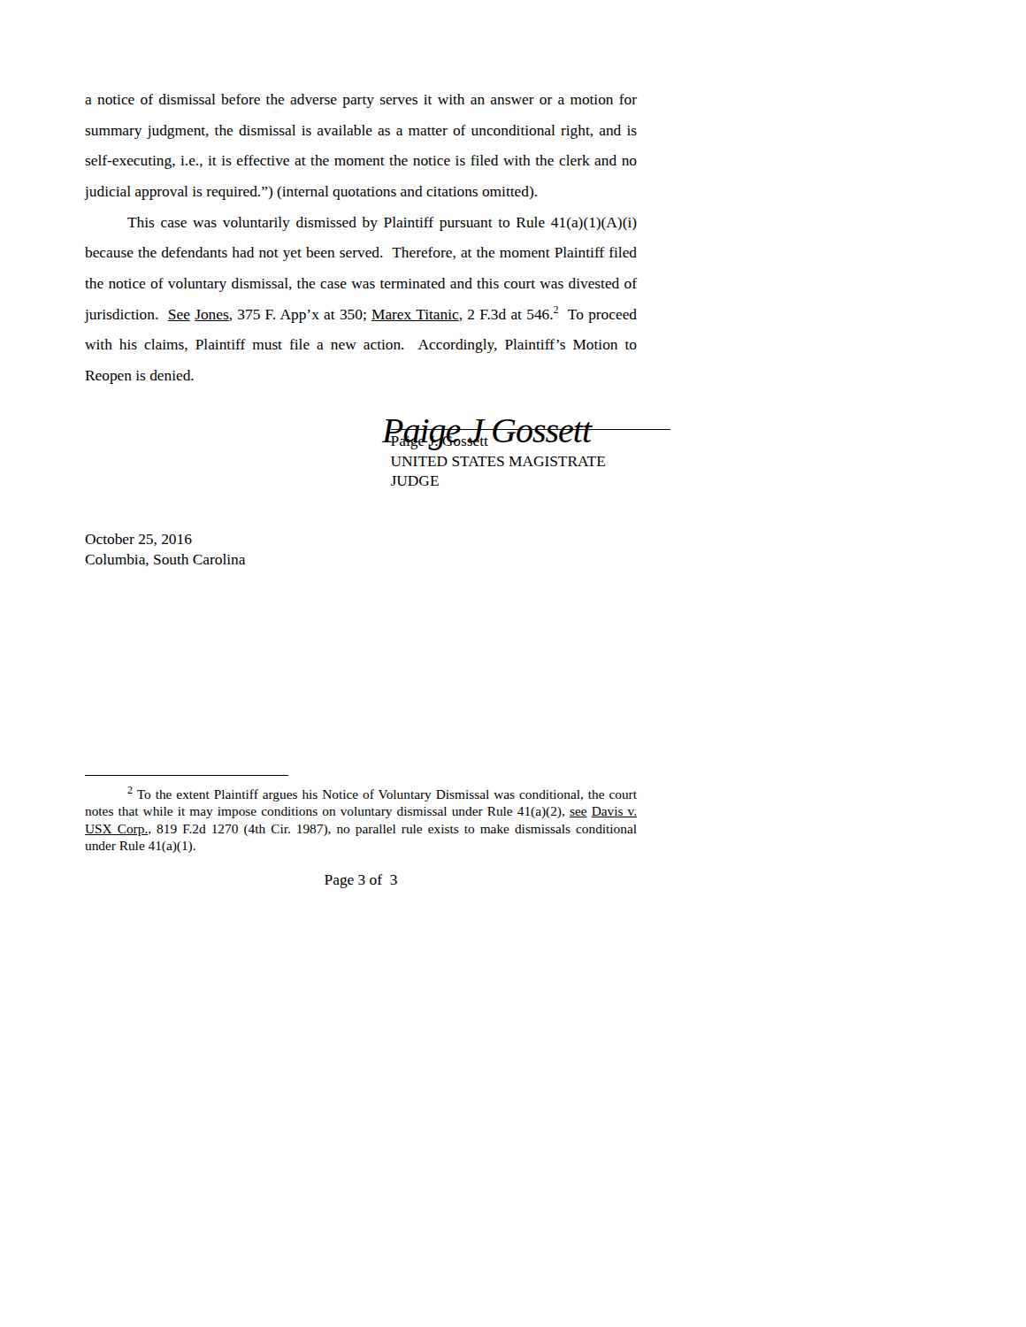a notice of dismissal before the adverse party serves it with an answer or a motion for summary judgment, the dismissal is available as a matter of unconditional right, and is self-executing, i.e., it is effective at the moment the notice is filed with the clerk and no judicial approval is required.”) (internal quotations and citations omitted).
This case was voluntarily dismissed by Plaintiff pursuant to Rule 41(a)(1)(A)(i) because the defendants had not yet been served. Therefore, at the moment Plaintiff filed the notice of voluntary dismissal, the case was terminated and this court was divested of jurisdiction. See Jones, 375 F. App’x at 350; Marex Titanic, 2 F.3d at 546.2 To proceed with his claims, Plaintiff must file a new action. Accordingly, Plaintiff’s Motion to Reopen is denied.
Paige J Gossett
Paige J. Gossett
UNITED STATES MAGISTRATE JUDGE
October 25, 2016
Columbia, South Carolina
2 To the extent Plaintiff argues his Notice of Voluntary Dismissal was conditional, the court notes that while it may impose conditions on voluntary dismissal under Rule 41(a)(2), see Davis v. USX Corp., 819 F.2d 1270 (4th Cir. 1987), no parallel rule exists to make dismissals conditional under Rule 41(a)(1).
Page 3 of 3